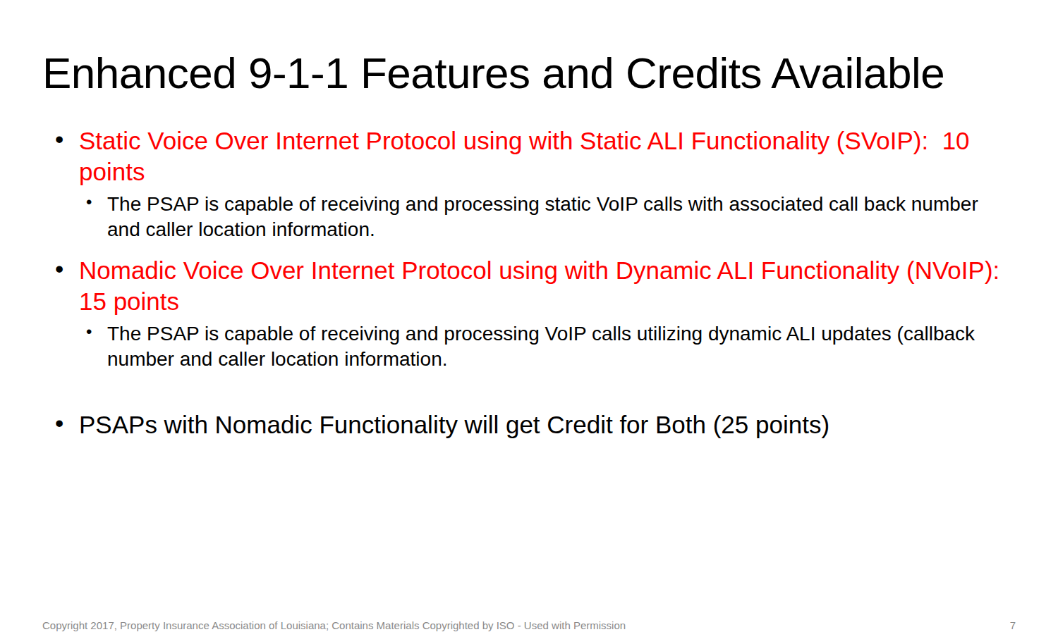Enhanced 9-1-1 Features and Credits Available
Static Voice Over Internet Protocol using with Static ALI Functionality (SVoIP): 10 points
The PSAP is capable of receiving and processing static VoIP calls with associated call back number and caller location information.
Nomadic Voice Over Internet Protocol using with Dynamic ALI Functionality (NVoIP): 15 points
The PSAP is capable of receiving and processing VoIP calls utilizing dynamic ALI updates (callback number and caller location information.
PSAPs with Nomadic Functionality will get Credit for Both (25 points)
Copyright 2017, Property Insurance Association of Louisiana; Contains Materials Copyrighted by ISO - Used with Permission
7